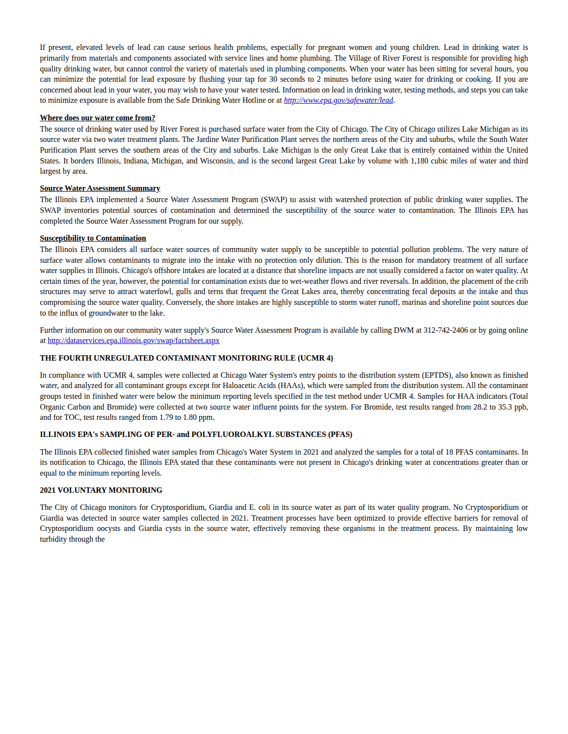If present, elevated levels of lead can cause serious health problems, especially for pregnant women and young children. Lead in drinking water is primarily from materials and components associated with service lines and home plumbing. The Village of River Forest is responsible for providing high quality drinking water, but cannot control the variety of materials used in plumbing components. When your water has been sitting for several hours, you can minimize the potential for lead exposure by flushing your tap for 30 seconds to 2 minutes before using water for drinking or cooking. If you are concerned about lead in your water, you may wish to have your water tested. Information on lead in drinking water, testing methods, and steps you can take to minimize exposure is available from the Safe Drinking Water Hotline or at http://www.epa.gov/safewater/lead.
Where does our water come from?
The source of drinking water used by River Forest is purchased surface water from the City of Chicago. The City of Chicago utilizes Lake Michigan as its source water via two water treatment plants. The Jardine Water Purification Plant serves the northern areas of the City and suburbs, while the South Water Purification Plant serves the southern areas of the City and suburbs. Lake Michigan is the only Great Lake that is entirely contained within the United States. It borders Illinois, Indiana, Michigan, and Wisconsin, and is the second largest Great Lake by volume with 1,180 cubic miles of water and third largest by area.
Source Water Assessment Summary
The Illinois EPA implemented a Source Water Assessment Program (SWAP) to assist with watershed protection of public drinking water supplies. The SWAP inventories potential sources of contamination and determined the susceptibility of the source water to contamination. The Illinois EPA has completed the Source Water Assessment Program for our supply.
Susceptibility to Contamination
The Illinois EPA considers all surface water sources of community water supply to be susceptible to potential pollution problems. The very nature of surface water allows contaminants to migrate into the intake with no protection only dilution. This is the reason for mandatory treatment of all surface water supplies in Illinois. Chicago's offshore intakes are located at a distance that shoreline impacts are not usually considered a factor on water quality. At certain times of the year, however, the potential for contamination exists due to wet-weather flows and river reversals. In addition, the placement of the crib structures may serve to attract waterfowl, gulls and terns that frequent the Great Lakes area, thereby concentrating fecal deposits at the intake and thus compromising the source water quality. Conversely, the shore intakes are highly susceptible to storm water runoff, marinas and shoreline point sources due to the influx of groundwater to the lake.
Further information on our community water supply's Source Water Assessment Program is available by calling DWM at 312-742-2406 or by going online at http://dataservices.epa.illinois.gov/swap/factsheet.aspx
THE FOURTH UNREGULATED CONTAMINANT MONITORING RULE (UCMR 4)
In compliance with UCMR 4, samples were collected at Chicago Water System's entry points to the distribution system (EPTDS), also known as finished water, and analyzed for all contaminant groups except for Haloacetic Acids (HAAs), which were sampled from the distribution system. All the contaminant groups tested in finished water were below the minimum reporting levels specified in the test method under UCMR 4. Samples for HAA indicators (Total Organic Carbon and Bromide) were collected at two source water influent points for the system. For Bromide, test results ranged from 28.2 to 35.3 ppb, and for TOC, test results ranged from 1.79 to 1.80 ppm.
ILLINOIS EPA's SAMPLING OF PER- and POLYFLUOROALKYL SUBSTANCES (PFAS)
The Illinois EPA collected finished water samples from Chicago's Water System in 2021 and analyzed the samples for a total of 18 PFAS contaminants. In its notification to Chicago, the Illinois EPA stated that these contaminants were not present in Chicago's drinking water at concentrations greater than or equal to the minimum reporting levels.
2021 VOLUNTARY MONITORING
The City of Chicago monitors for Cryptosporidium, Giardia and E. coli in its source water as part of its water quality program. No Cryptosporidium or Giardia was detected in source water samples collected in 2021. Treatment processes have been optimized to provide effective barriers for removal of Cryptosporidium oocysts and Giardia cysts in the source water, effectively removing these organisms in the treatment process. By maintaining low turbidity through the